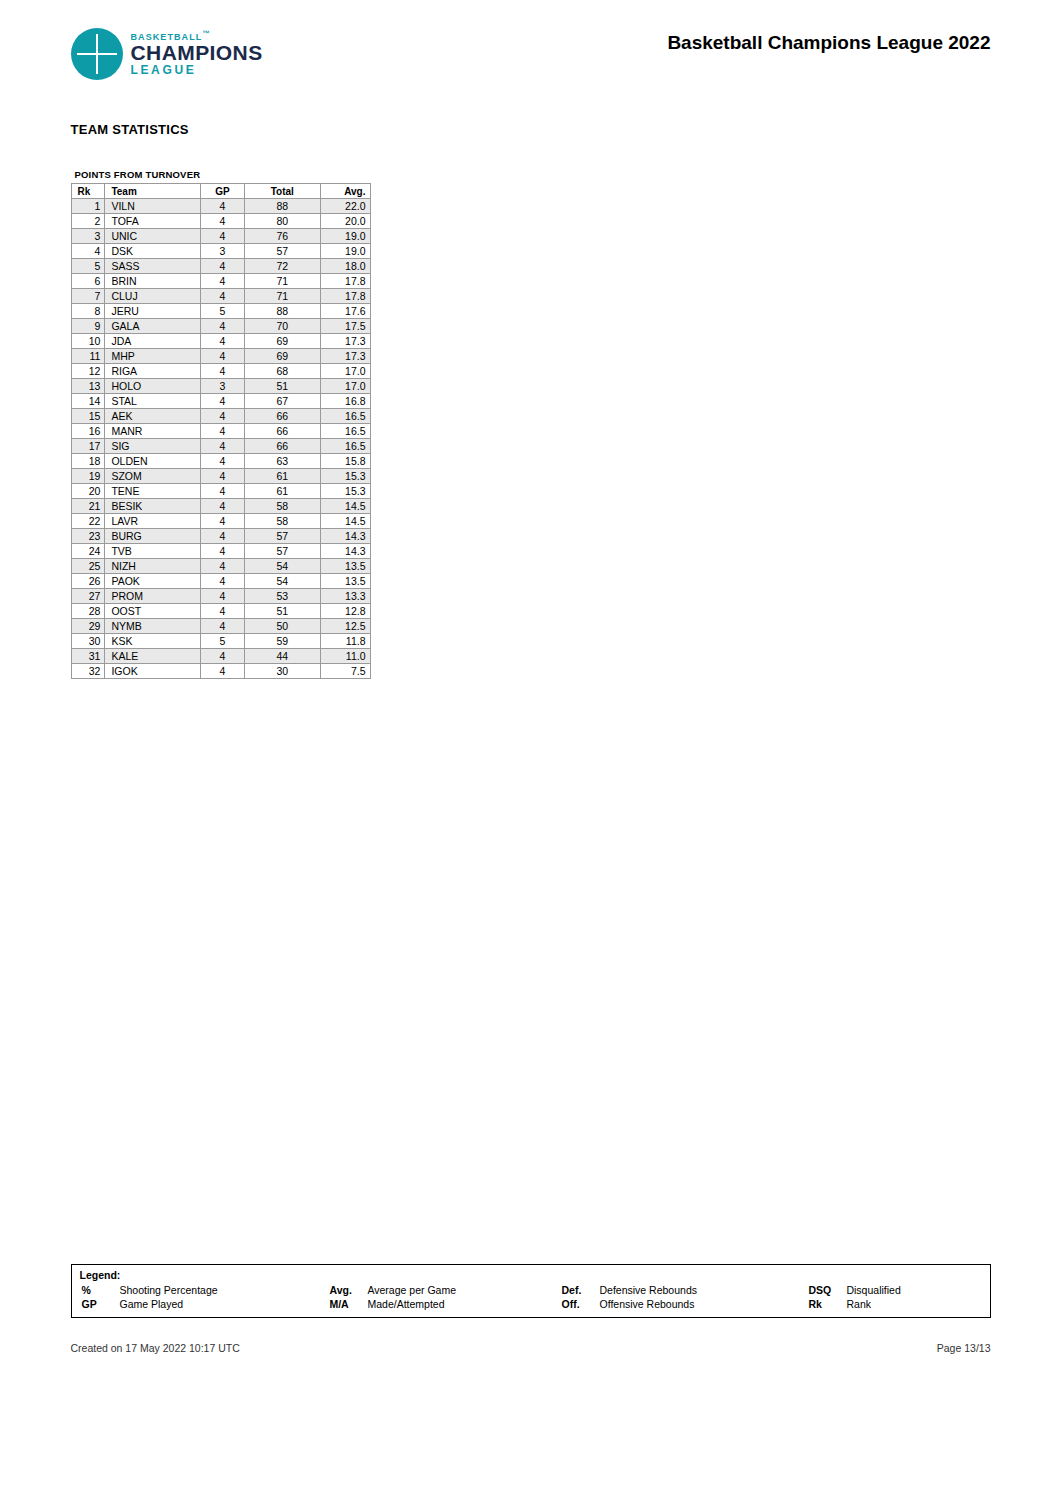BASKETBALL™
CHAMPIONS
LEAGUE
Basketball Champions League 2022
TEAM STATISTICS
POINTS FROM TURNOVER
| Rk | Team | GP | Total | Avg. |
| --- | --- | --- | --- | --- |
| 1 | VILN | 4 | 88 | 22.0 |
| 2 | TOFA | 4 | 80 | 20.0 |
| 3 | UNIC | 4 | 76 | 19.0 |
| 4 | DSK | 3 | 57 | 19.0 |
| 5 | SASS | 4 | 72 | 18.0 |
| 6 | BRIN | 4 | 71 | 17.8 |
| 7 | CLUJ | 4 | 71 | 17.8 |
| 8 | JERU | 5 | 88 | 17.6 |
| 9 | GALA | 4 | 70 | 17.5 |
| 10 | JDA | 4 | 69 | 17.3 |
| 11 | MHP | 4 | 69 | 17.3 |
| 12 | RIGA | 4 | 68 | 17.0 |
| 13 | HOLO | 3 | 51 | 17.0 |
| 14 | STAL | 4 | 67 | 16.8 |
| 15 | AEK | 4 | 66 | 16.5 |
| 16 | MANR | 4 | 66 | 16.5 |
| 17 | SIG | 4 | 66 | 16.5 |
| 18 | OLDEN | 4 | 63 | 15.8 |
| 19 | SZOM | 4 | 61 | 15.3 |
| 20 | TENE | 4 | 61 | 15.3 |
| 21 | BESIK | 4 | 58 | 14.5 |
| 22 | LAVR | 4 | 58 | 14.5 |
| 23 | BURG | 4 | 57 | 14.3 |
| 24 | TVB | 4 | 57 | 14.3 |
| 25 | NIZH | 4 | 54 | 13.5 |
| 26 | PAOK | 4 | 54 | 13.5 |
| 27 | PROM | 4 | 53 | 13.3 |
| 28 | OOST | 4 | 51 | 12.8 |
| 29 | NYMB | 4 | 50 | 12.5 |
| 30 | KSK | 5 | 59 | 11.8 |
| 31 | KALE | 4 | 44 | 11.0 |
| 32 | IGOK | 4 | 30 | 7.5 |
Legend:
| % | Shooting Percentage | Avg. | Average per Game | Def. | Defensive Rebounds | DSQ | Disqualified |
| GP | Game Played | M/A | Made/Attempted | Off. | Offensive Rebounds | Rk | Rank |
Created on 17 May 2022 10:17 UTC
Page 13/13